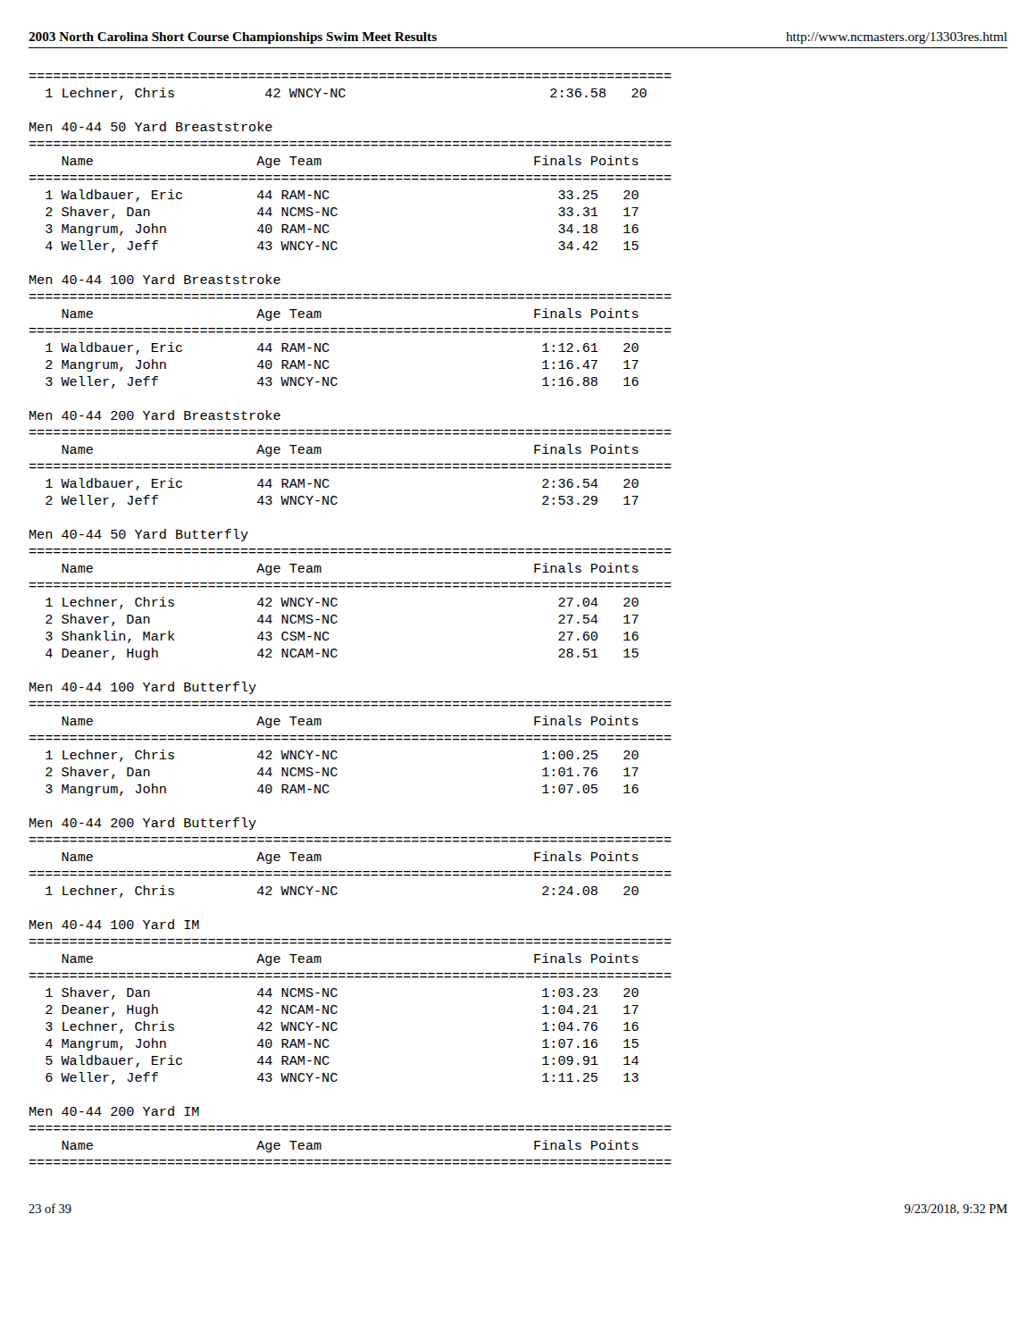2003 North Carolina Short Course Championships Swim Meet Results http://www.ncmasters.org/13303res.html
===============================================================================
  1 Lechner, Chris           42 WNCY-NC                         2:36.58   20

Men 40-44 50 Yard Breaststroke
===============================================================================
    Name                    Age Team                          Finals Points
===============================================================================
  1 Waldbauer, Eric         44 RAM-NC                            33.25   20
  2 Shaver, Dan             44 NCMS-NC                           33.31   17
  3 Mangrum, John           40 RAM-NC                            34.18   16
  4 Weller, Jeff            43 WNCY-NC                           34.42   15

Men 40-44 100 Yard Breaststroke
===============================================================================
    Name                    Age Team                          Finals Points
===============================================================================
  1 Waldbauer, Eric         44 RAM-NC                          1:12.61   20
  2 Mangrum, John           40 RAM-NC                          1:16.47   17
  3 Weller, Jeff            43 WNCY-NC                         1:16.88   16

Men 40-44 200 Yard Breaststroke
===============================================================================
    Name                    Age Team                          Finals Points
===============================================================================
  1 Waldbauer, Eric         44 RAM-NC                          2:36.54   20
  2 Weller, Jeff            43 WNCY-NC                         2:53.29   17

Men 40-44 50 Yard Butterfly
===============================================================================
    Name                    Age Team                          Finals Points
===============================================================================
  1 Lechner, Chris          42 WNCY-NC                           27.04   20
  2 Shaver, Dan             44 NCMS-NC                           27.54   17
  3 Shanklin, Mark          43 CSM-NC                            27.60   16
  4 Deaner, Hugh            42 NCAM-NC                           28.51   15

Men 40-44 100 Yard Butterfly
===============================================================================
    Name                    Age Team                          Finals Points
===============================================================================
  1 Lechner, Chris          42 WNCY-NC                         1:00.25   20
  2 Shaver, Dan             44 NCMS-NC                         1:01.76   17
  3 Mangrum, John           40 RAM-NC                          1:07.05   16

Men 40-44 200 Yard Butterfly
===============================================================================
    Name                    Age Team                          Finals Points
===============================================================================
  1 Lechner, Chris          42 WNCY-NC                         2:24.08   20

Men 40-44 100 Yard IM
===============================================================================
    Name                    Age Team                          Finals Points
===============================================================================
  1 Shaver, Dan             44 NCMS-NC                         1:03.23   20
  2 Deaner, Hugh            42 NCAM-NC                         1:04.21   17
  3 Lechner, Chris          42 WNCY-NC                         1:04.76   16
  4 Mangrum, John           40 RAM-NC                          1:07.16   15
  5 Waldbauer, Eric         44 RAM-NC                          1:09.91   14
  6 Weller, Jeff            43 WNCY-NC                         1:11.25   13

Men 40-44 200 Yard IM
===============================================================================
    Name                    Age Team                          Finals Points
===============================================================================
23 of 39 9/23/2018, 9:32 PM